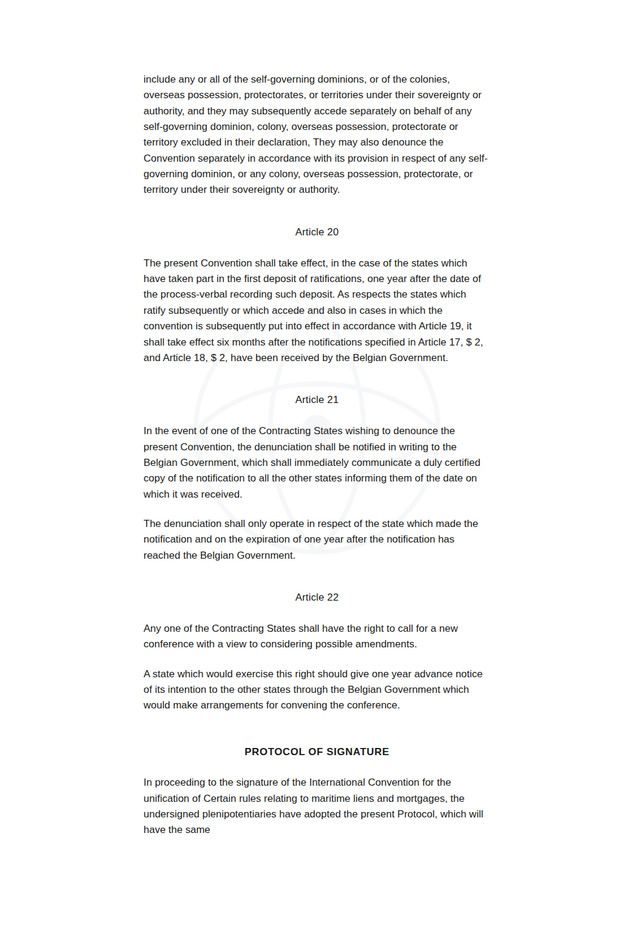include any or all of the self-governing dominions, or of the colonies, overseas possession, protectorates, or territories under their sovereignty or authority, and they may subsequently accede separately on behalf of any self-governing dominion, colony, overseas possession, protectorate or territory excluded in their declaration, They may also denounce the Convention separately in accordance with its provision in respect of any self-governing dominion, or any colony, overseas possession, protectorate, or territory under their sovereignty or authority.
Article 20
The present Convention shall take effect, in the case of the states which have taken part in the first deposit of ratifications, one year after the date of the process-verbal recording such deposit. As respects the states which ratify subsequently or which accede and also in cases in which the convention is subsequently put into effect in accordance with Article 19, it shall take effect six months after the notifications specified in Article 17, $ 2, and Article 18, $ 2, have been received by the Belgian Government.
Article 21
In the event of one of the Contracting States wishing to denounce the present Convention, the denunciation shall be notified in writing to the Belgian Government, which shall immediately communicate a duly certified copy of the notification to all the other states informing them of the date on which it was received.
The denunciation shall only operate in respect of the state which made the notification and on the expiration of one year after the notification has reached the Belgian Government.
Article 22
Any one of the Contracting States shall have the right to call for a new conference with a view to considering possible amendments.
A state which would exercise this right should give one year advance notice of its intention to the other states through the Belgian Government which would make arrangements for convening the conference.
PROTOCOL OF SIGNATURE
In proceeding to the signature of the International Convention for the unification of Certain rules relating to maritime liens and mortgages, the undersigned plenipotentiaries have adopted the present Protocol, which will have the same